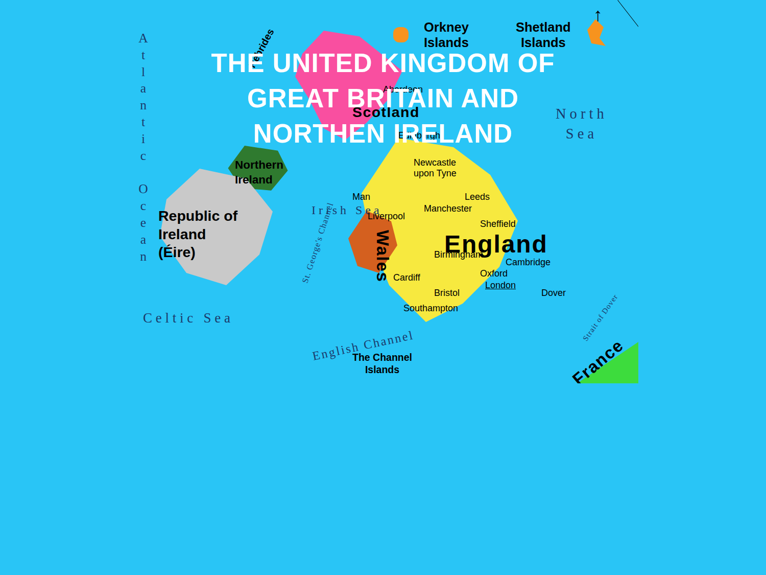↑
The United Kingdom of Great Britain and Northen Ireland
Atlantic Ocean
North
Sea
Irish Sea
Celtic Sea
English Channel
St. George's Channel
Strait of Dover
Orkney
Islands
Shetland
Islands
Hebrides
Scotland
Northern
Ireland
Republic of
Ireland
(Éire)
England
Wales
France
The Channel
Islands
Aberdeen
Edinburgh
Newcastle
upon Tyne
Man
Leeds
Manchester
Liverpool
Sheffield
Birmingham
Cambridge
Oxford
Cardiff
London
Bristol
Dover
Southampton